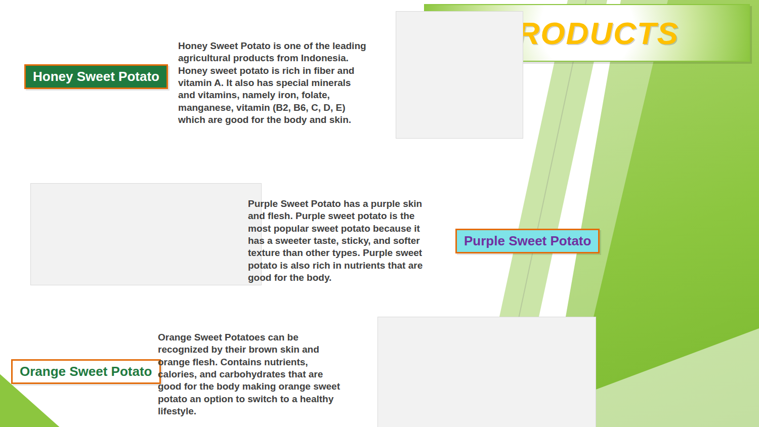Products
Honey Sweet Potato
Honey Sweet Potato is one of the leading agricultural products from Indonesia. Honey sweet potato is rich in fiber and vitamin A. It also has special minerals and vitamins, namely iron, folate, manganese, vitamin (B2, B6, C, D, E) which are good for the body and skin.
Purple Sweet Potato has a purple skin and flesh. Purple sweet potato is the most popular sweet potato because it has a sweeter taste, sticky, and softer texture than other types. Purple sweet potato is also rich in nutrients that are good for the body.
Purple Sweet Potato
Orange Sweet Potato
Orange Sweet Potatoes can be recognized by their brown skin and orange flesh. Contains nutrients, calories, and carbohydrates that are good for the body making orange sweet potato an option to switch to a healthy lifestyle.